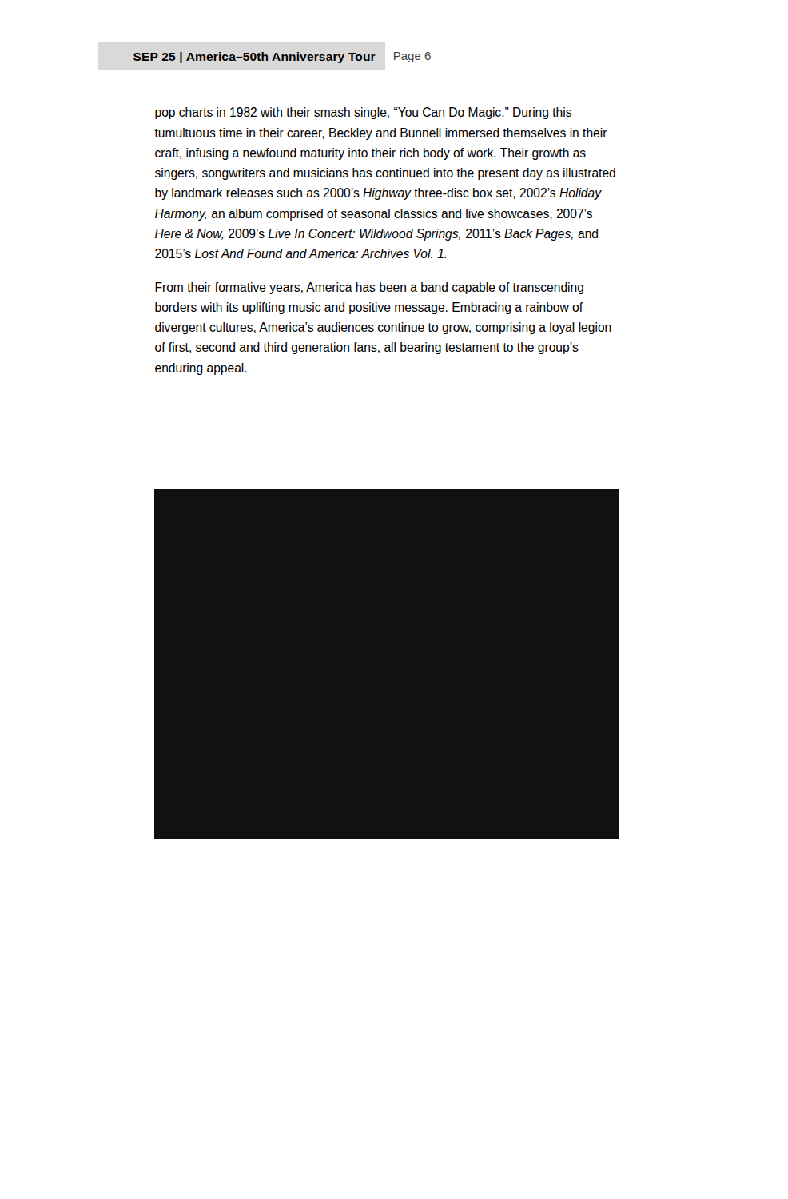SEP 25 | America–50th Anniversary Tour
Page 6
pop charts in 1982 with their smash single, “You Can Do Magic.” During this tumultuous time in their career, Beckley and Bunnell immersed themselves in their craft, infusing a newfound maturity into their rich body of work. Their growth as singers, songwriters and musicians has continued into the present day as illustrated by landmark releases such as 2000’s Highway three-disc box set, 2002’s Holiday Harmony, an album comprised of seasonal classics and live showcases, 2007’s Here & Now, 2009’s Live In Concert: Wildwood Springs, 2011’s Back Pages, and 2015’s Lost And Found and America: Archives Vol. 1.
From their formative years, America has been a band capable of transcending borders with its uplifting music and positive message. Embracing a rainbow of divergent cultures, America’s audiences continue to grow, comprising a loyal legion of first, second and third generation fans, all bearing testament to the group’s enduring appeal.